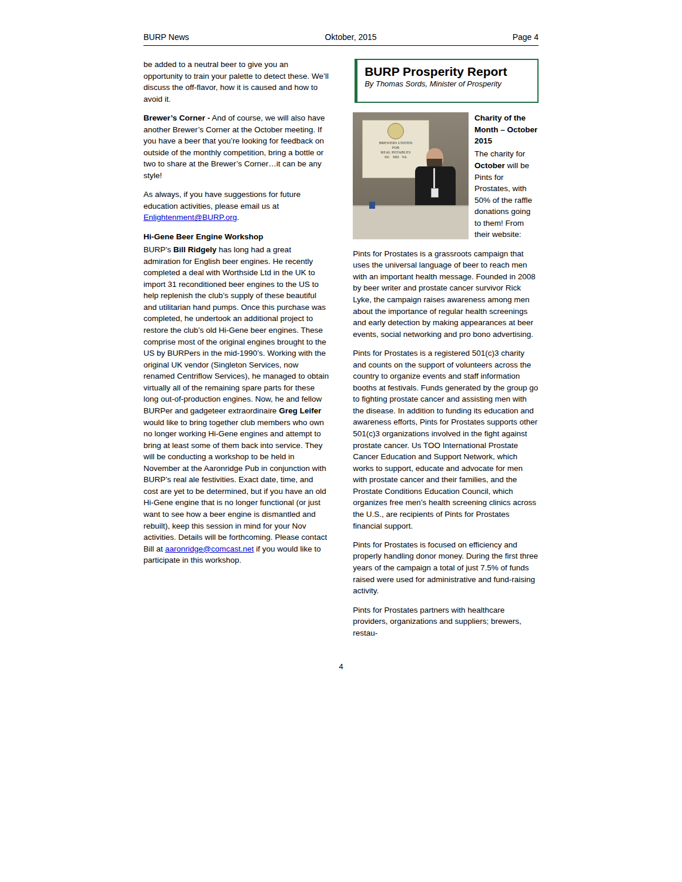BURP News
Oktober, 2015
Page 4
be added to a neutral beer to give you an opportunity to train your palette to detect these. We’ll discuss the off-flavor, how it is caused and how to avoid it.
Brewer’s Corner - And of course, we will also have another Brewer’s Corner at the October meeting. If you have a beer that you’re looking for feedback on outside of the monthly competition, bring a bottle or two to share at the Brewer’s Corner…it can be any style!
As always, if you have suggestions for future education activities, please email us at Enlightenment@BURP.org.
Hi-Gene Beer Engine Workshop
BURP’s Bill Ridgely has long had a great admiration for English beer engines. He recently completed a deal with Worthside Ltd in the UK to import 31 reconditioned beer engines to the US to help replenish the club’s supply of these beautiful and utilitarian hand pumps. Once this purchase was completed, he undertook an additional project to restore the club’s old Hi-Gene beer engines. These comprise most of the original engines brought to the US by BURPers in the mid-1990’s. Working with the original UK vendor (Singleton Services, now renamed Centriflow Services), he managed to obtain virtually all of the remaining spare parts for these long out-of-production engines. Now, he and fellow BURPer and gadgeteer extraordinaire Greg Leifer would like to bring together club members who own no longer working Hi-Gene engines and attempt to bring at least some of them back into service. They will be conducting a workshop to be held in November at the Aaronridge Pub in conjunction with BURP’s real ale festivities. Exact date, time, and cost are yet to be determined, but if you have an old Hi-Gene engine that is no longer functional (or just want to see how a beer engine is dismantled and rebuilt), keep this session in mind for your Nov activities. Details will be forthcoming. Please contact Bill at aaronridge@comcast.net if you would like to participate in this workshop.
BURP Prosperity Report
By Thomas Sords, Minister of Prosperity
BREWERS UNITED
FOR
REAL POTABLES
DC MD VA
Charity of the Month – October 2015
The charity for October will be Pints for Prostates, with 50% of the raffle donations going to them! From their website:
Pints for Prostates is a grassroots campaign that uses the universal language of beer to reach men with an important health message. Founded in 2008 by beer writer and prostate cancer survivor Rick Lyke, the campaign raises awareness among men about the importance of regular health screenings and early detection by making appearances at beer events, social networking and pro bono advertising.
Pints for Prostates is a registered 501(c)3 charity and counts on the support of volunteers across the country to organize events and staff information booths at festivals. Funds generated by the group go to fighting prostate cancer and assisting men with the disease. In addition to funding its education and awareness efforts, Pints for Prostates supports other 501(c)3 organizations involved in the fight against prostate cancer. Us TOO International Prostate Cancer Education and Support Network, which works to support, educate and advocate for men with prostate cancer and their families, and the Prostate Conditions Education Council, which organizes free men’s health screening clinics across the U.S., are recipients of Pints for Prostates financial support.
Pints for Prostates is focused on efficiency and properly handling donor money. During the first three years of the campaign a total of just 7.5% of funds raised were used for administrative and fund-raising activity.
Pints for Prostates partners with healthcare providers, organizations and suppliers; brewers, restau-
4